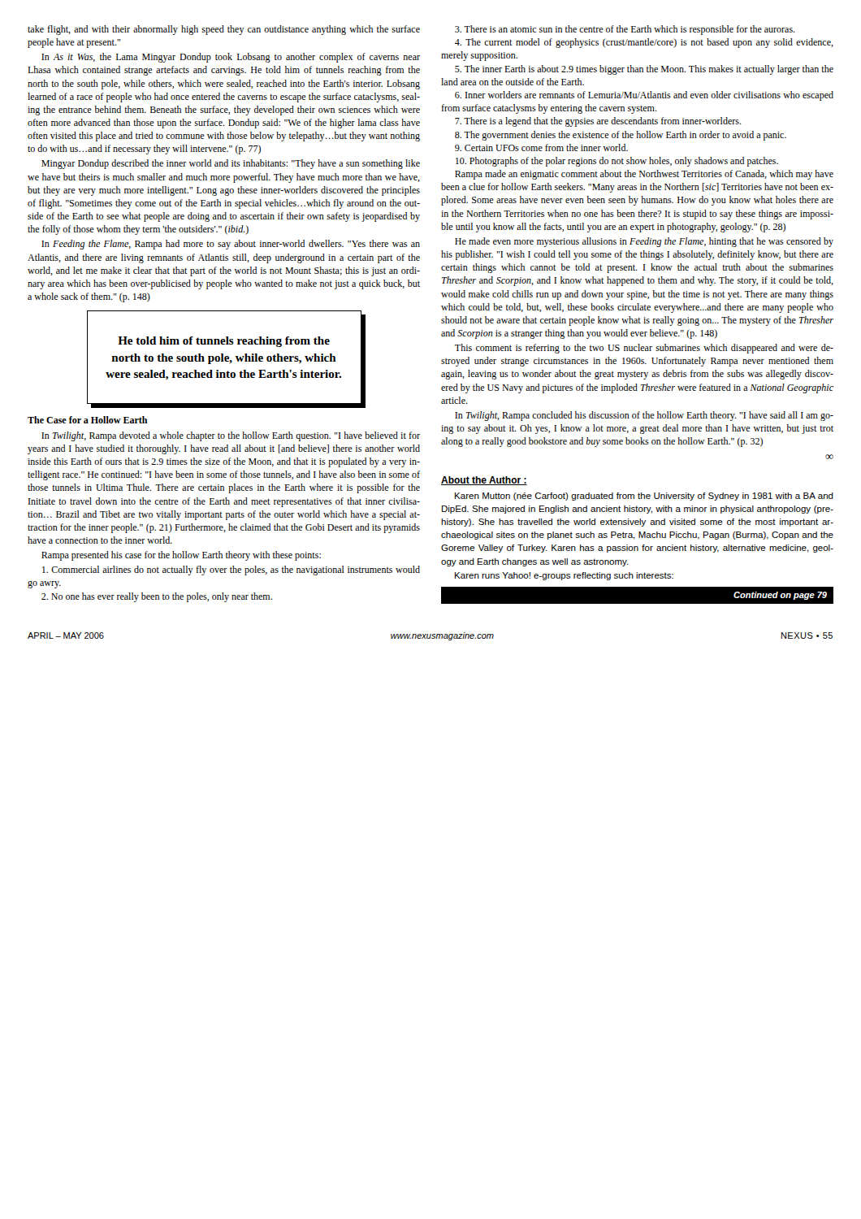take flight, and with their abnormally high speed they can outdistance anything which the surface people have at present."
In As it Was, the Lama Mingyar Dondup took Lobsang to another complex of caverns near Lhasa which contained strange artefacts and carvings. He told him of tunnels reaching from the north to the south pole, while others, which were sealed, reached into the Earth's interior. Lobsang learned of a race of people who had once entered the caverns to escape the surface cataclysms, sealing the entrance behind them. Beneath the surface, they developed their own sciences which were often more advanced than those upon the surface. Dondup said: "We of the higher lama class have often visited this place and tried to commune with those below by telepathy…but they want nothing to do with us…and if necessary they will intervene." (p. 77)
Mingyar Dondup described the inner world and its inhabitants: "They have a sun something like we have but theirs is much smaller and much more powerful. They have much more than we have, but they are very much more intelligent." Long ago these inner-worlders discovered the principles of flight. "Sometimes they come out of the Earth in special vehicles…which fly around on the outside of the Earth to see what people are doing and to ascertain if their own safety is jeopardised by the folly of those whom they term 'the outsiders'." (ibid.)
In Feeding the Flame, Rampa had more to say about inner-world dwellers. "Yes there was an Atlantis, and there are living remnants of Atlantis still, deep underground in a certain part of the world, and let me make it clear that that part of the world is not Mount Shasta; this is just an ordinary area which has been over-publicised by people who wanted to make not just a quick buck, but a whole sack of them." (p. 148)
He told him of tunnels reaching from the north to the south pole, while others, which were sealed, reached into the Earth's interior.
The Case for a Hollow Earth
In Twilight, Rampa devoted a whole chapter to the hollow Earth question. "I have believed it for years and I have studied it thoroughly. I have read all about it [and believe] there is another world inside this Earth of ours that is 2.9 times the size of the Moon, and that it is populated by a very intelligent race." He continued: "I have been in some of those tunnels, and I have also been in some of those tunnels in Ultima Thule. There are certain places in the Earth where it is possible for the Initiate to travel down into the centre of the Earth and meet representatives of that inner civilisation… Brazil and Tibet are two vitally important parts of the outer world which have a special attraction for the inner people." (p. 21) Furthermore, he claimed that the Gobi Desert and its pyramids have a connection to the inner world.
Rampa presented his case for the hollow Earth theory with these points:
1. Commercial airlines do not actually fly over the poles, as the navigational instruments would go awry.
2. No one has ever really been to the poles, only near them.
3. There is an atomic sun in the centre of the Earth which is responsible for the auroras.
4. The current model of geophysics (crust/mantle/core) is not based upon any solid evidence, merely supposition.
5. The inner Earth is about 2.9 times bigger than the Moon. This makes it actually larger than the land area on the outside of the Earth.
6. Inner worlders are remnants of Lemuria/Mu/Atlantis and even older civilisations who escaped from surface cataclysms by entering the cavern system.
7. There is a legend that the gypsies are descendants from inner-worlders.
8. The government denies the existence of the hollow Earth in order to avoid a panic.
9. Certain UFOs come from the inner world.
10. Photographs of the polar regions do not show holes, only shadows and patches.
Rampa made an enigmatic comment about the Northwest Territories of Canada, which may have been a clue for hollow Earth seekers. "Many areas in the Northern [sic] Territories have not been explored. Some areas have never even been seen by humans. How do you know what holes there are in the Northern Territories when no one has been there? It is stupid to say these things are impossible until you know all the facts, until you are an expert in photography, geology." (p. 28)
He made even more mysterious allusions in Feeding the Flame, hinting that he was censored by his publisher. "I wish I could tell you some of the things I absolutely, definitely know, but there are certain things which cannot be told at present. I know the actual truth about the submarines Thresher and Scorpion, and I know what happened to them and why. The story, if it could be told, would make cold chills run up and down your spine, but the time is not yet. There are many things which could be told, but, well, these books circulate everywhere...and there are many people who should not be aware that certain people know what is really going on... The mystery of the Thresher and Scorpion is a stranger thing than you would ever believe." (p. 148)
This comment is referring to the two US nuclear submarines which disappeared and were destroyed under strange circumstances in the 1960s. Unfortunately Rampa never mentioned them again, leaving us to wonder about the great mystery as debris from the subs was allegedly discovered by the US Navy and pictures of the imploded Thresher were featured in a National Geographic article.
In Twilight, Rampa concluded his discussion of the hollow Earth theory. "I have said all I am going to say about it. Oh yes, I know a lot more, a great deal more than I have written, but just trot along to a really good bookstore and buy some books on the hollow Earth." (p. 32)
∞
About the Author :
Karen Mutton (née Carfoot) graduated from the University of Sydney in 1981 with a BA and DipEd. She majored in English and ancient history, with a minor in physical anthropology (prehistory). She has travelled the world extensively and visited some of the most important archaeological sites on the planet such as Petra, Machu Picchu, Pagan (Burma), Copan and the Goreme Valley of Turkey. Karen has a passion for ancient history, alternative medicine, geology and Earth changes as well as astronomy.
Karen runs Yahoo! e-groups reflecting such interests:
Continued on page 79
APRIL – MAY 2006 www.nexusmagazine.com NEXUS • 55